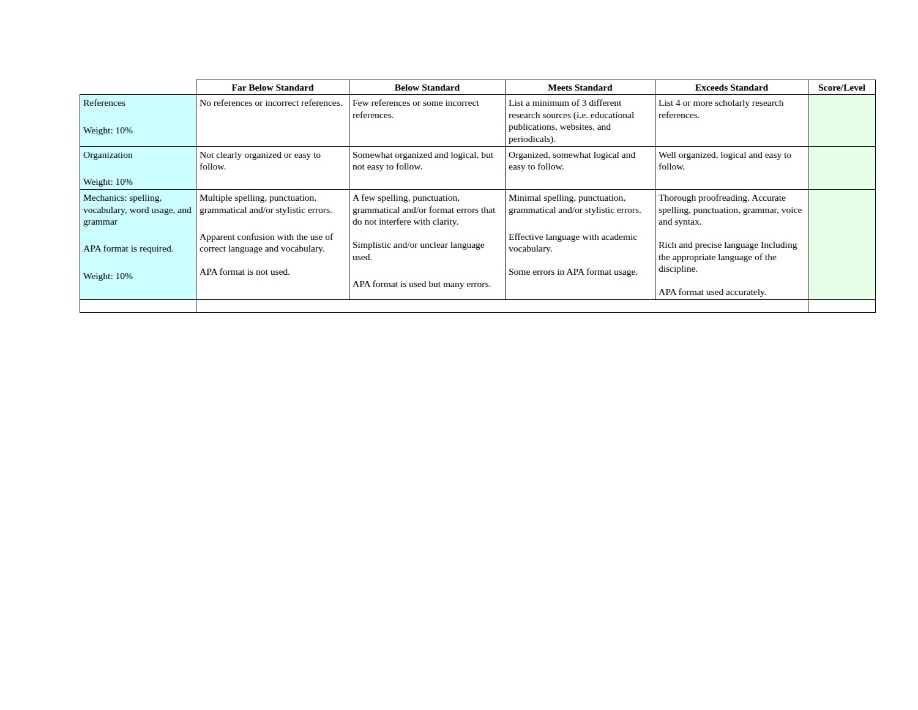| | Far Below Standard | Below Standard | Meets Standard | Exceeds Standard | Score/Level |
| --- | --- | --- | --- | --- | --- |
| References Weight: 10% | No references or incorrect references. | Few references or some incorrect references. | List a minimum of 3 different research sources (i.e. educational publications, websites, and periodicals). | List 4 or more scholarly research references. | |
| Organization Weight: 10% | Not clearly organized or easy to follow. | Somewhat organized and logical, but not easy to follow. | Organized, somewhat logical and easy to follow. | Well organized, logical and easy to follow. | |
| Mechanics: spelling, vocabulary, word usage, and grammar APA format is required. Weight: 10% | Multiple spelling, punctuation, grammatical and/or stylistic errors. Apparent confusion with the use of correct language and vocabulary. APA format is not used. | A few spelling, punctuation, grammatical and/or format errors that do not interfere with clarity. Simplistic and/or unclear language used. APA format is used but many errors. | Minimal spelling, punctuation, grammatical and/or stylistic errors. Effective language with academic vocabulary. Some errors in APA format usage. | Thorough proofreading. Accurate spelling, punctuation, grammar, voice and syntax. Rich and precise language Including the appropriate language of the discipline. APA format used accurately. | |